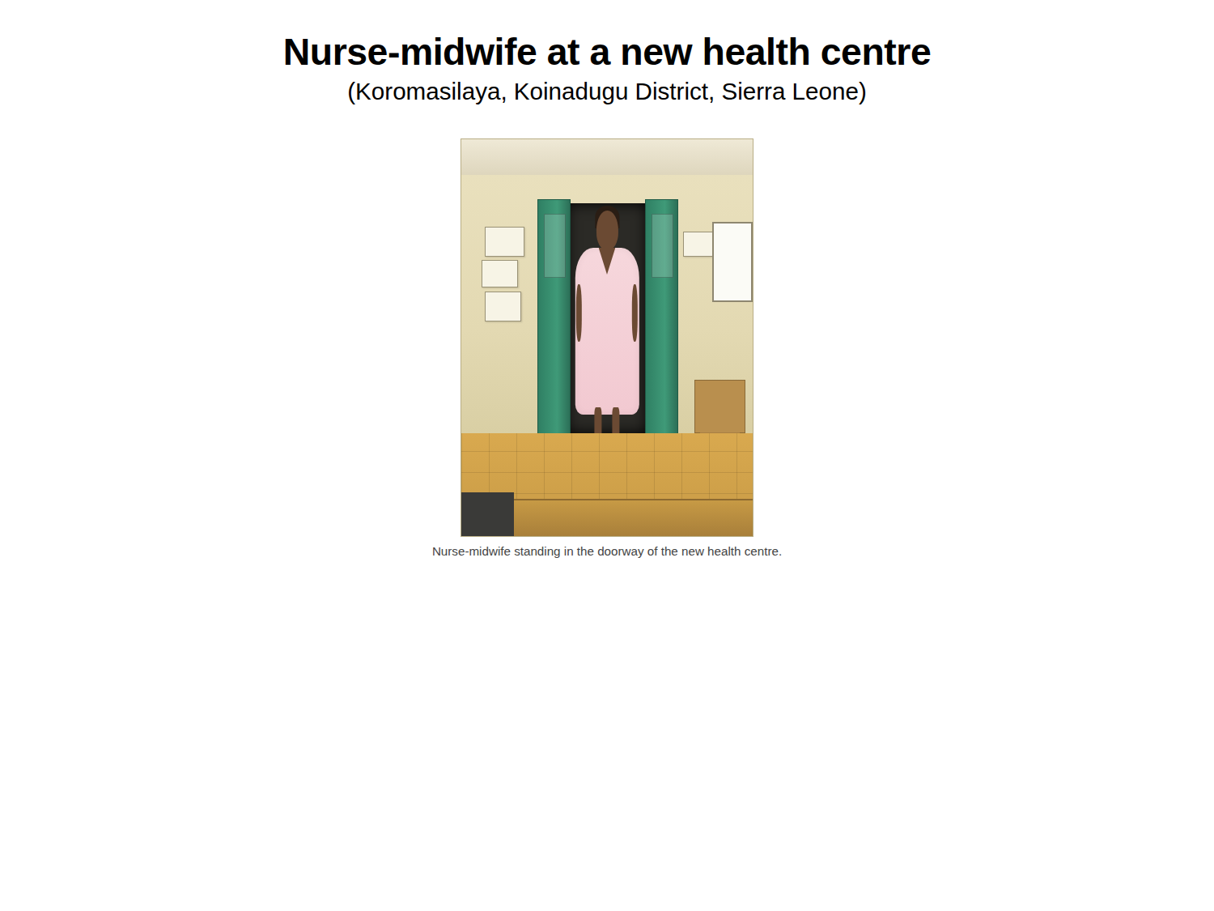Nurse-midwife at a new health centre
(Koromasilaya, Koinadugu District, Sierra Leone)
Nurse-midwife standing in the doorway of the new health centre.